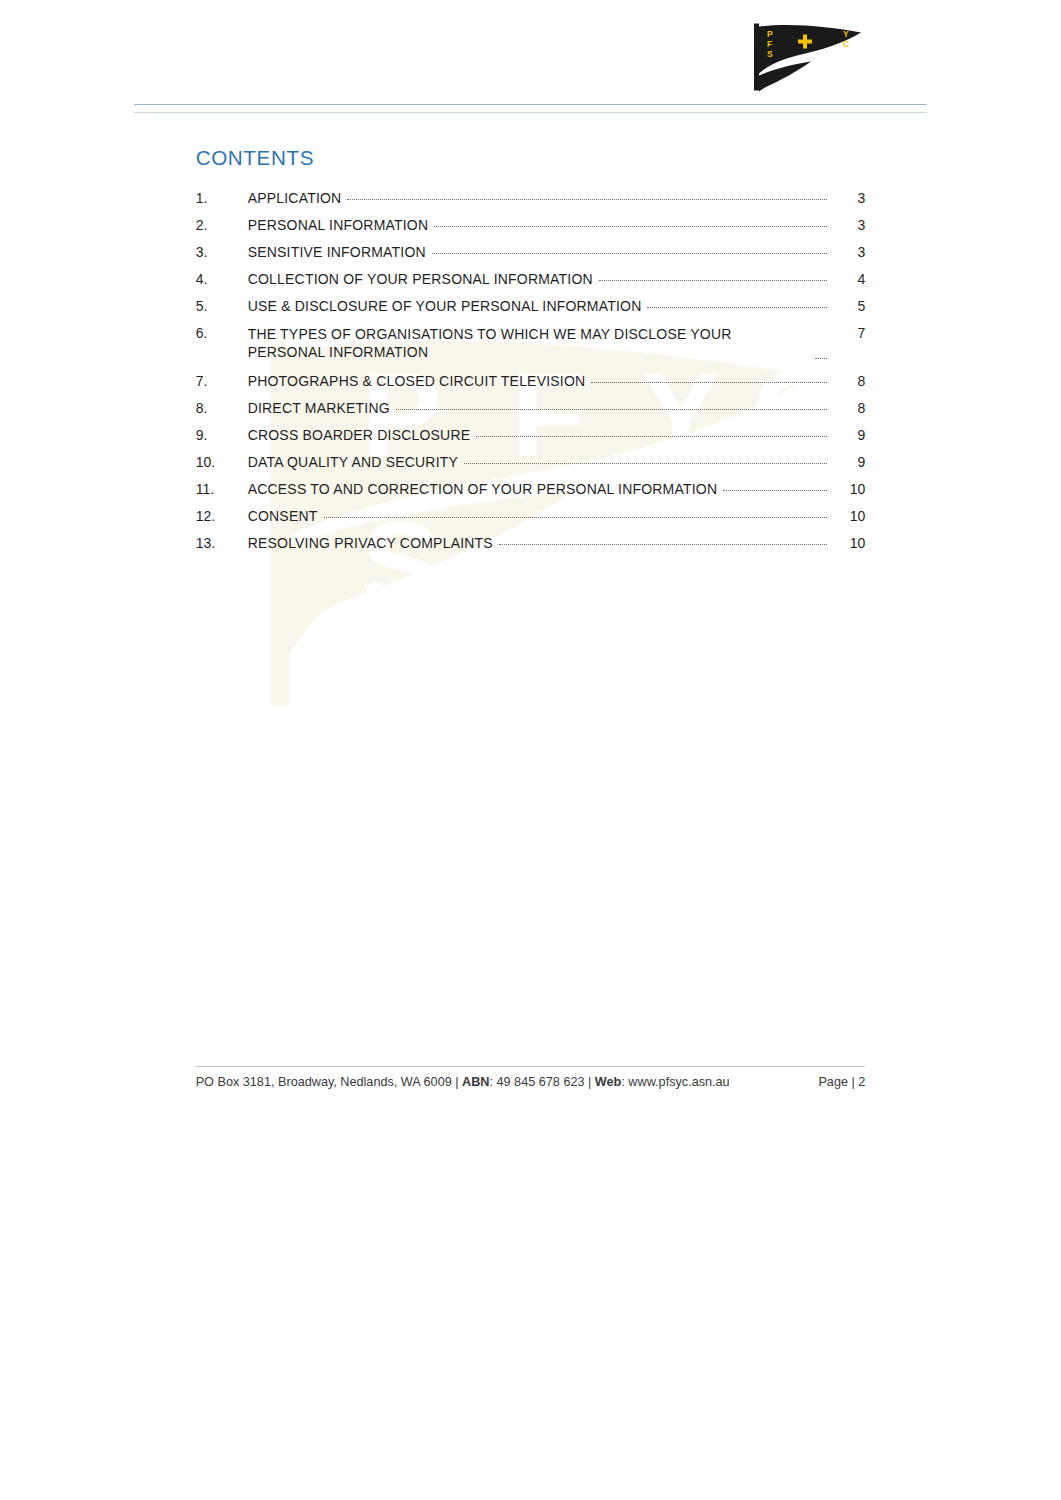P F Y C S
P F S Y C
Contents
| 1. | Application | 3 |
| 2. | Personal Information | 3 |
| 3. | Sensitive Information | 3 |
| 4. | Collection of your Personal Information | 4 |
| 5. | Use & Disclosure of your Personal Information | 5 |
| 6. | The types of organisations to which we may disclose your Personal Information | 7 |
| 7. | Photographs & Closed Circuit Television | 8 |
| 8. | Direct Marketing | 8 |
| 9. | Cross Boarder Disclosure | 9 |
| 10. | Data Quality and Security | 9 |
| 11. | Access to and Correction of your Personal Information | 10 |
| 12. | Consent | 10 |
| 13. | Resolving Privacy Complaints | 10 |
PO Box 3181, Broadway, Nedlands, WA 6009 | ABN: 49 845 678 623 | Web: www.pfsyc.asn.au
Page | 2